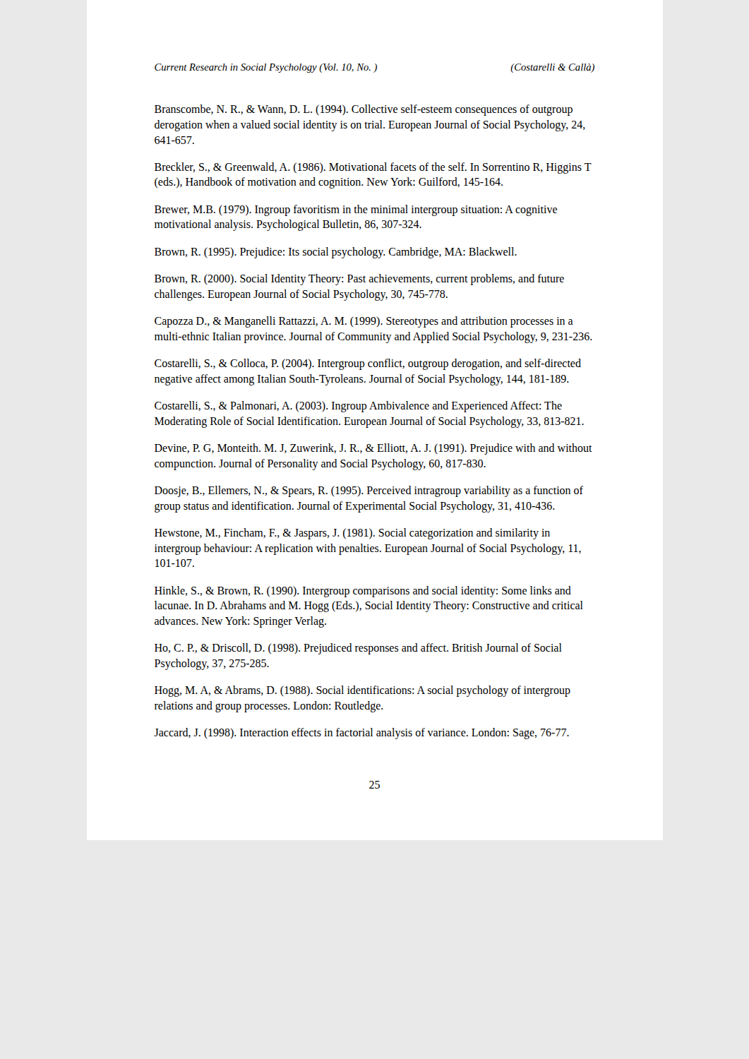Current Research in Social Psychology (Vol. 10, No. ) (Costarelli & Callà)
Branscombe, N. R., & Wann, D. L. (1994). Collective self-esteem consequences of outgroup derogation when a valued social identity is on trial. European Journal of Social Psychology, 24, 641-657.
Breckler, S., & Greenwald, A. (1986). Motivational facets of the self. In Sorrentino R, Higgins T (eds.), Handbook of motivation and cognition. New York: Guilford, 145-164.
Brewer, M.B. (1979). Ingroup favoritism in the minimal intergroup situation: A cognitive motivational analysis. Psychological Bulletin, 86, 307-324.
Brown, R. (1995). Prejudice: Its social psychology. Cambridge, MA: Blackwell.
Brown, R. (2000). Social Identity Theory: Past achievements, current problems, and future challenges. European Journal of Social Psychology, 30, 745-778.
Capozza D., & Manganelli Rattazzi, A. M. (1999). Stereotypes and attribution processes in a multi-ethnic Italian province. Journal of Community and Applied Social Psychology, 9, 231-236.
Costarelli, S., & Colloca, P. (2004). Intergroup conflict, outgroup derogation, and self-directed negative affect among Italian South-Tyroleans. Journal of Social Psychology, 144, 181-189.
Costarelli, S., & Palmonari, A. (2003). Ingroup Ambivalence and Experienced Affect: The Moderating Role of Social Identification. European Journal of Social Psychology, 33, 813-821.
Devine, P. G, Monteith. M. J, Zuwerink, J. R., & Elliott, A. J. (1991). Prejudice with and without compunction. Journal of Personality and Social Psychology, 60, 817-830.
Doosje, B., Ellemers, N., & Spears, R. (1995). Perceived intragroup variability as a function of group status and identification. Journal of Experimental Social Psychology, 31, 410-436.
Hewstone, M., Fincham, F., & Jaspars, J. (1981). Social categorization and similarity in intergroup behaviour: A replication with penalties. European Journal of Social Psychology, 11, 101-107.
Hinkle, S., & Brown, R. (1990). Intergroup comparisons and social identity: Some links and lacunae. In D. Abrahams and M. Hogg (Eds.), Social Identity Theory: Constructive and critical advances. New York: Springer Verlag.
Ho, C. P., & Driscoll, D. (1998). Prejudiced responses and affect. British Journal of Social Psychology, 37, 275-285.
Hogg, M. A, & Abrams, D. (1988). Social identifications: A social psychology of intergroup relations and group processes. London: Routledge.
Jaccard, J. (1998). Interaction effects in factorial analysis of variance. London: Sage, 76-77.
25